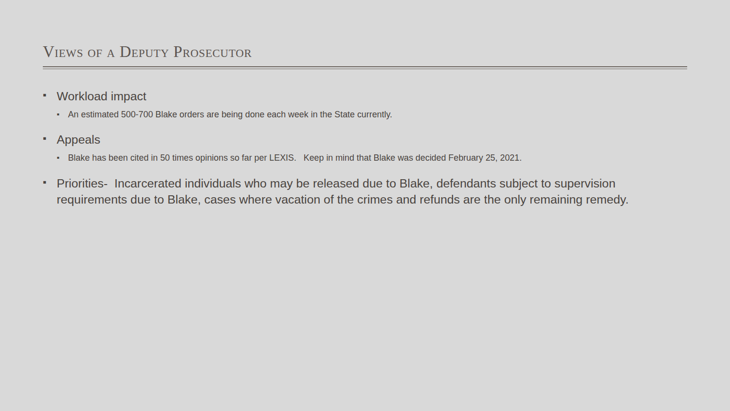Views of a Deputy Prosecutor
Workload impact
An estimated 500-700 Blake orders are being done each week in the State currently.
Appeals
Blake has been cited in 50 times opinions so far per LEXIS. Keep in mind that Blake was decided February 25, 2021.
Priorities- Incarcerated individuals who may be released due to Blake, defendants subject to supervision requirements due to Blake, cases where vacation of the crimes and refunds are the only remaining remedy.